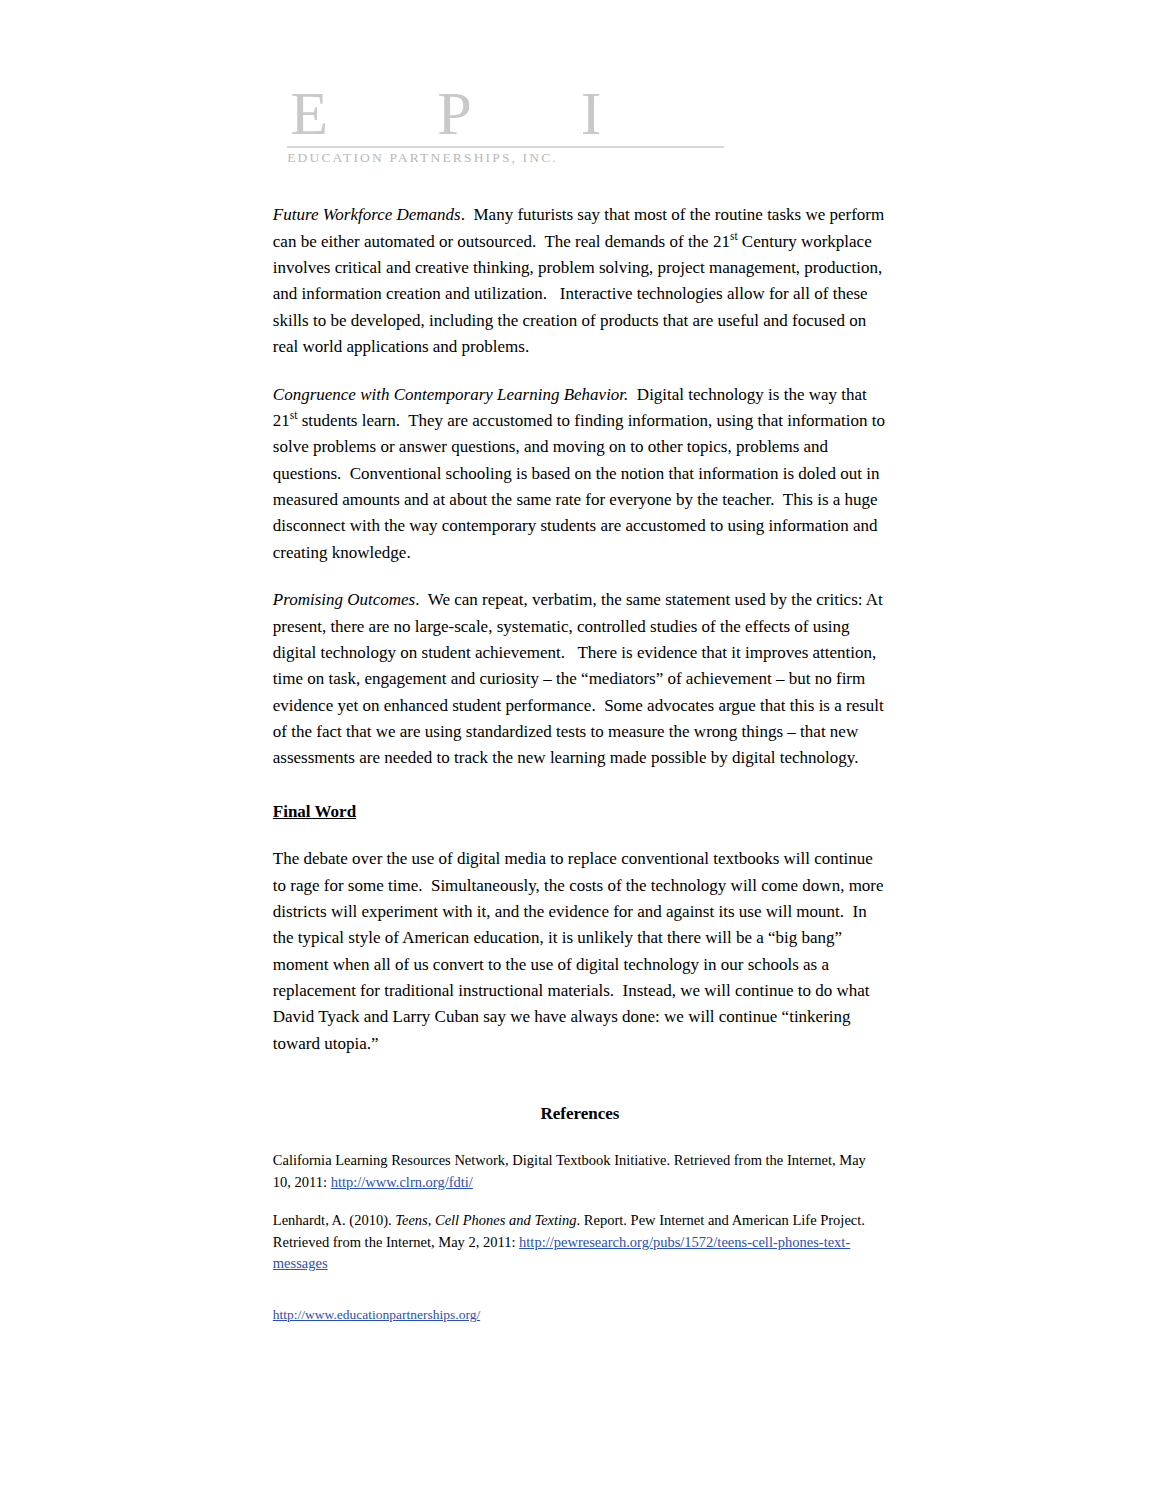E P I EDUCATION PARTNERSHIPS, INC.
Future Workforce Demands. Many futurists say that most of the routine tasks we perform can be either automated or outsourced. The real demands of the 21st Century workplace involves critical and creative thinking, problem solving, project management, production, and information creation and utilization. Interactive technologies allow for all of these skills to be developed, including the creation of products that are useful and focused on real world applications and problems.
Congruence with Contemporary Learning Behavior. Digital technology is the way that 21st students learn. They are accustomed to finding information, using that information to solve problems or answer questions, and moving on to other topics, problems and questions. Conventional schooling is based on the notion that information is doled out in measured amounts and at about the same rate for everyone by the teacher. This is a huge disconnect with the way contemporary students are accustomed to using information and creating knowledge.
Promising Outcomes. We can repeat, verbatim, the same statement used by the critics: At present, there are no large-scale, systematic, controlled studies of the effects of using digital technology on student achievement. There is evidence that it improves attention, time on task, engagement and curiosity – the “mediators” of achievement – but no firm evidence yet on enhanced student performance. Some advocates argue that this is a result of the fact that we are using standardized tests to measure the wrong things – that new assessments are needed to track the new learning made possible by digital technology.
Final Word
The debate over the use of digital media to replace conventional textbooks will continue to rage for some time. Simultaneously, the costs of the technology will come down, more districts will experiment with it, and the evidence for and against its use will mount. In the typical style of American education, it is unlikely that there will be a “big bang” moment when all of us convert to the use of digital technology in our schools as a replacement for traditional instructional materials. Instead, we will continue to do what David Tyack and Larry Cuban say we have always done: we will continue “tinkering toward utopia.”
References
California Learning Resources Network, Digital Textbook Initiative. Retrieved from the Internet, May 10, 2011: http://www.clrn.org/fdti/
Lenhardt, A. (2010). Teens, Cell Phones and Texting. Report. Pew Internet and American Life Project. Retrieved from the Internet, May 2, 2011: http://pewresearch.org/pubs/1572/teens-cell-phones-text-messages
http://www.educationpartnerships.org/